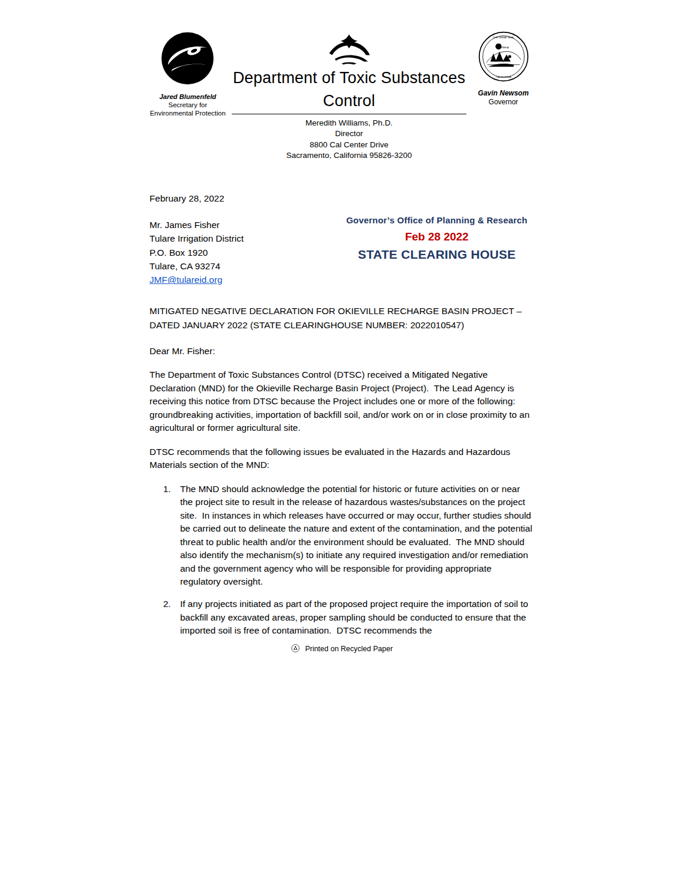Jared Blumenfeld
Secretary for
Environmental Protection
Department of Toxic Substances Control
Meredith Williams, Ph.D.
Director
8800 Cal Center Drive
Sacramento, California 95826-3200
THE GREAT SEAL CALIFORNIA EUREKA
Gavin Newsom
Governor
February 28, 2022
Governor’s Office of Planning & Research
Feb 28 2022
STATE CLEARING HOUSE
Mr. James Fisher
Tulare Irrigation District
P.O. Box 1920
Tulare, CA 93274
JMF@tulareid.org
MITIGATED NEGATIVE DECLARATION FOR OKIEVILLE RECHARGE BASIN PROJECT – DATED JANUARY 2022 (STATE CLEARINGHOUSE NUMBER: 2022010547)
Dear Mr. Fisher:
The Department of Toxic Substances Control (DTSC) received a Mitigated Negative Declaration (MND) for the Okieville Recharge Basin Project (Project). The Lead Agency is receiving this notice from DTSC because the Project includes one or more of the following: groundbreaking activities, importation of backfill soil, and/or work on or in close proximity to an agricultural or former agricultural site.
DTSC recommends that the following issues be evaluated in the Hazards and Hazardous Materials section of the MND:
The MND should acknowledge the potential for historic or future activities on or near the project site to result in the release of hazardous wastes/substances on the project site. In instances in which releases have occurred or may occur, further studies should be carried out to delineate the nature and extent of the contamination, and the potential threat to public health and/or the environment should be evaluated. The MND should also identify the mechanism(s) to initiate any required investigation and/or remediation and the government agency who will be responsible for providing appropriate regulatory oversight.
If any projects initiated as part of the proposed project require the importation of soil to backfill any excavated areas, proper sampling should be conducted to ensure that the imported soil is free of contamination. DTSC recommends the
Printed on Recycled Paper